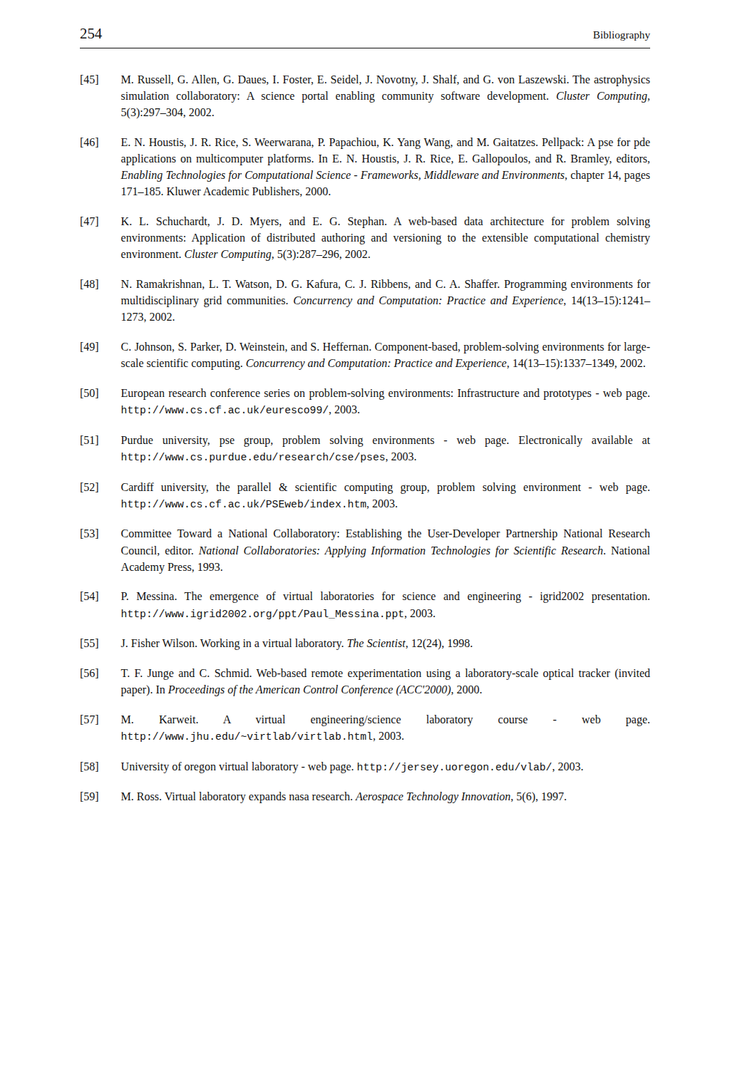254 Bibliography
[45] M. Russell, G. Allen, G. Daues, I. Foster, E. Seidel, J. Novotny, J. Shalf, and G. von Laszewski. The astrophysics simulation collaboratory: A science portal enabling community software development. Cluster Computing, 5(3):297–304, 2002.
[46] E. N. Houstis, J. R. Rice, S. Weerwarana, P. Papachiou, K. Yang Wang, and M. Gaitatzes. Pellpack: A pse for pde applications on multicomputer platforms. In E. N. Houstis, J. R. Rice, E. Gallopoulos, and R. Bramley, editors, Enabling Technologies for Computational Science - Frameworks, Middleware and Environments, chapter 14, pages 171–185. Kluwer Academic Publishers, 2000.
[47] K. L. Schuchardt, J. D. Myers, and E. G. Stephan. A web-based data architecture for problem solving environments: Application of distributed authoring and versioning to the extensible computational chemistry environment. Cluster Computing, 5(3):287–296, 2002.
[48] N. Ramakrishnan, L. T. Watson, D. G. Kafura, C. J. Ribbens, and C. A. Shaffer. Programming environments for multidisciplinary grid communities. Concurrency and Computation: Practice and Experience, 14(13–15):1241–1273, 2002.
[49] C. Johnson, S. Parker, D. Weinstein, and S. Heffernan. Component-based, problem-solving environments for large-scale scientific computing. Concurrency and Computation: Practice and Experience, 14(13–15):1337–1349, 2002.
[50] European research conference series on problem-solving environments: Infrastructure and prototypes - web page. http://www.cs.cf.ac.uk/euresco99/, 2003.
[51] Purdue university, pse group, problem solving environments - web page. Electronically available at http://www.cs.purdue.edu/research/cse/pses, 2003.
[52] Cardiff university, the parallel & scientific computing group, problem solving environment - web page. http://www.cs.cf.ac.uk/PSEweb/index.htm, 2003.
[53] Committee Toward a National Collaboratory: Establishing the User-Developer Partnership National Research Council, editor. National Collaboratories: Applying Information Technologies for Scientific Research. National Academy Press, 1993.
[54] P. Messina. The emergence of virtual laboratories for science and engineering - igrid2002 presentation. http://www.igrid2002.org/ppt/Paul_Messina.ppt, 2003.
[55] J. Fisher Wilson. Working in a virtual laboratory. The Scientist, 12(24), 1998.
[56] T. F. Junge and C. Schmid. Web-based remote experimentation using a laboratory-scale optical tracker (invited paper). In Proceedings of the American Control Conference (ACC'2000), 2000.
[57] M. Karweit. A virtual engineering/science laboratory course - web page. http://www.jhu.edu/~virtlab/virtlab.html, 2003.
[58] University of oregon virtual laboratory - web page. http://jersey.uoregon.edu/vlab/, 2003.
[59] M. Ross. Virtual laboratory expands nasa research. Aerospace Technology Innovation, 5(6), 1997.